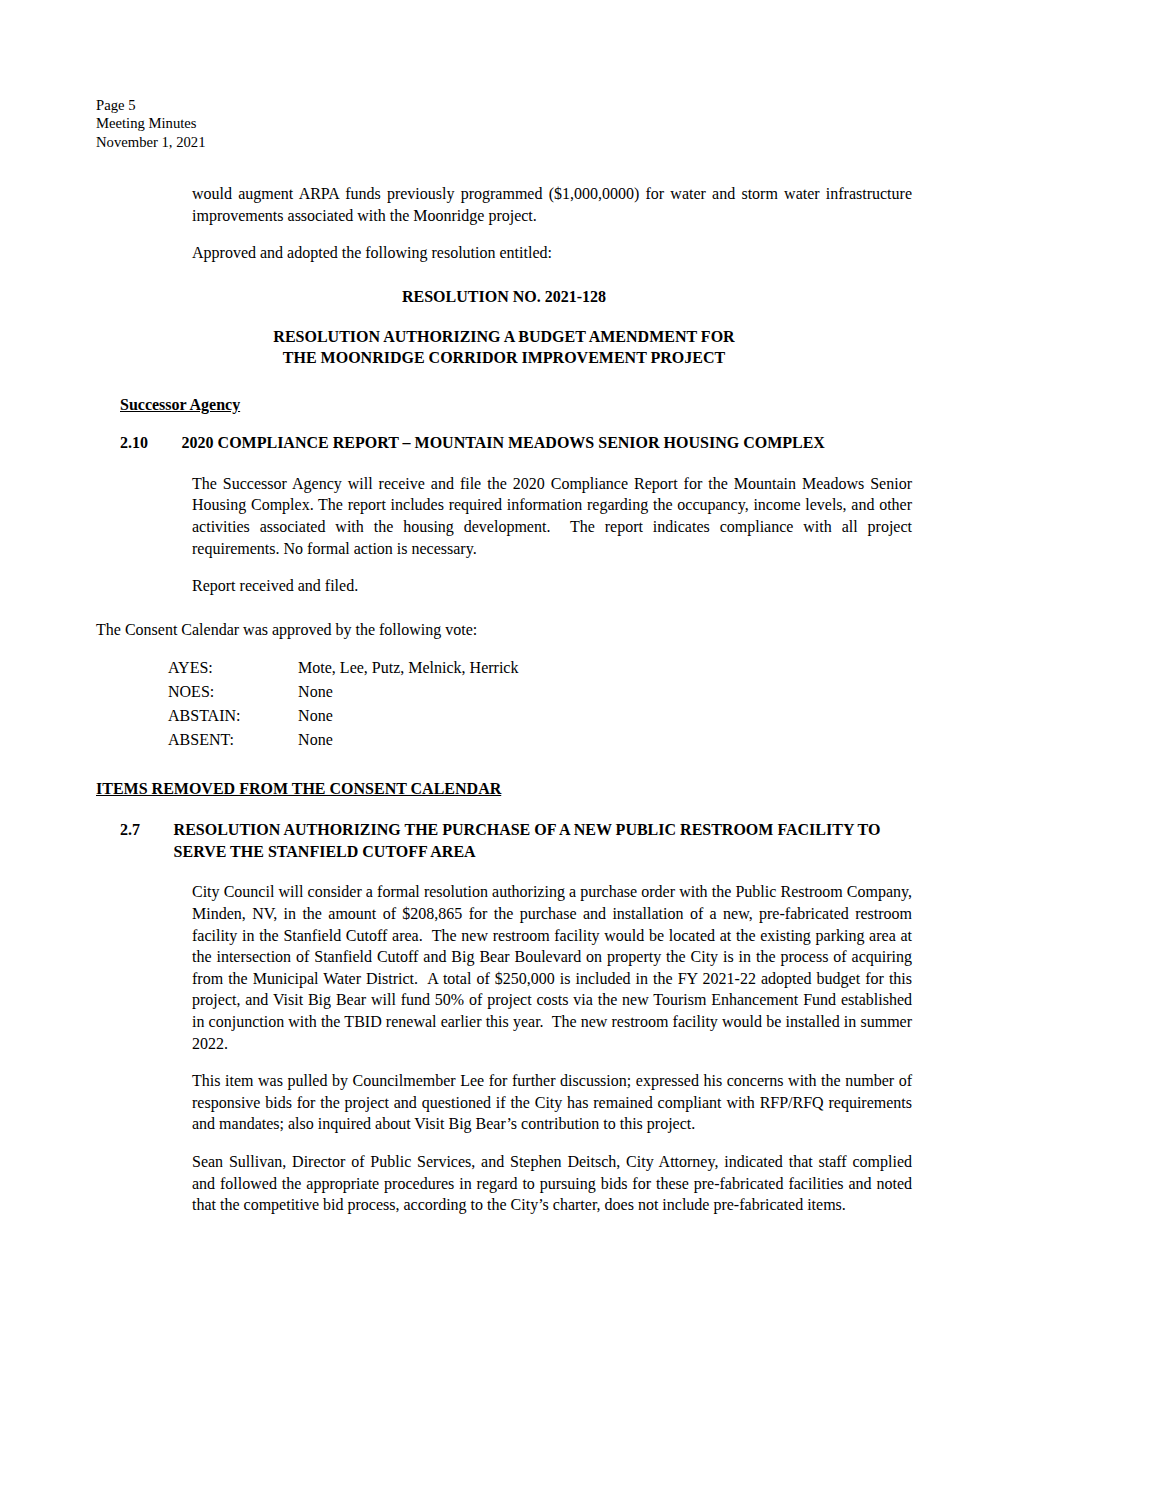Page 5
Meeting Minutes
November 1, 2021
would augment ARPA funds previously programmed ($1,000,0000) for water and storm water infrastructure improvements associated with the Moonridge project.
Approved and adopted the following resolution entitled:
RESOLUTION NO. 2021-128
RESOLUTION AUTHORIZING A BUDGET AMENDMENT FOR
THE MOONRIDGE CORRIDOR IMPROVEMENT PROJECT
Successor Agency
2.10
2020 COMPLIANCE REPORT – MOUNTAIN MEADOWS SENIOR HOUSING COMPLEX
The Successor Agency will receive and file the 2020 Compliance Report for the Mountain Meadows Senior Housing Complex. The report includes required information regarding the occupancy, income levels, and other activities associated with the housing development. The report indicates compliance with all project requirements. No formal action is necessary.
Report received and filed.
The Consent Calendar was approved by the following vote:
| AYES: | Mote, Lee, Putz, Melnick, Herrick |
| NOES: | None |
| ABSTAIN: | None |
| ABSENT: | None |
ITEMS REMOVED FROM THE CONSENT CALENDAR
2.7
RESOLUTION AUTHORIZING THE PURCHASE OF A NEW PUBLIC RESTROOM FACILITY TO SERVE THE STANFIELD CUTOFF AREA
City Council will consider a formal resolution authorizing a purchase order with the Public Restroom Company, Minden, NV, in the amount of $208,865 for the purchase and installation of a new, pre-fabricated restroom facility in the Stanfield Cutoff area. The new restroom facility would be located at the existing parking area at the intersection of Stanfield Cutoff and Big Bear Boulevard on property the City is in the process of acquiring from the Municipal Water District. A total of $250,000 is included in the FY 2021-22 adopted budget for this project, and Visit Big Bear will fund 50% of project costs via the new Tourism Enhancement Fund established in conjunction with the TBID renewal earlier this year. The new restroom facility would be installed in summer 2022.
This item was pulled by Councilmember Lee for further discussion; expressed his concerns with the number of responsive bids for the project and questioned if the City has remained compliant with RFP/RFQ requirements and mandates; also inquired about Visit Big Bear’s contribution to this project.
Sean Sullivan, Director of Public Services, and Stephen Deitsch, City Attorney, indicated that staff complied and followed the appropriate procedures in regard to pursuing bids for these pre-fabricated facilities and noted that the competitive bid process, according to the City’s charter, does not include pre-fabricated items.